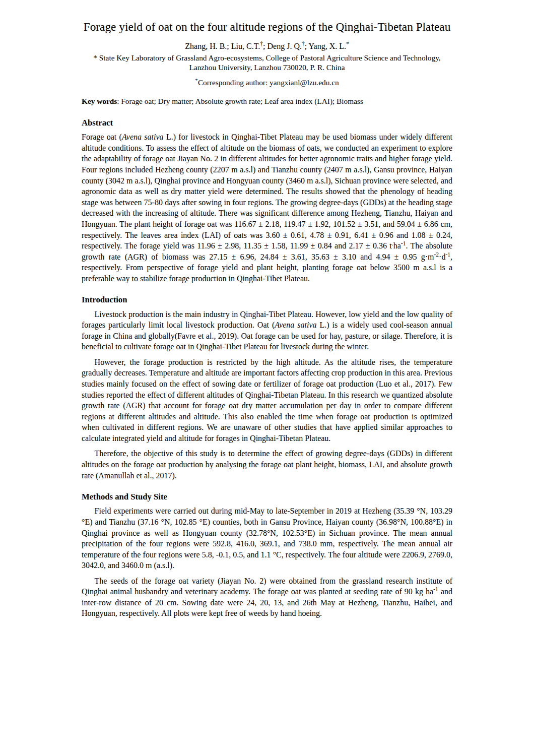Forage yield of oat on the four altitude regions of the Qinghai-Tibetan Plateau
Zhang, H. B.; Liu, C.T.†; Deng J. Q.†; Yang, X. L.*
* State Key Laboratory of Grassland Agro-ecosystems, College of Pastoral Agriculture Science and Technology, Lanzhou University, Lanzhou 730020, P. R. China
*Corresponding author: yangxianl@lzu.edu.cn
Key words: Forage oat; Dry matter; Absolute growth rate; Leaf area index (LAI); Biomass
Abstract
Forage oat (Avena sativa L.) for livestock in Qinghai-Tibet Plateau may be used biomass under widely different altitude conditions. To assess the effect of altitude on the biomass of oats, we conducted an experiment to explore the adaptability of forage oat Jiayan No. 2 in different altitudes for better agronomic traits and higher forage yield. Four regions included Hezheng county (2207 m a.s.l) and Tianzhu county (2407 m a.s.l), Gansu province, Haiyan county (3042 m a.s.l), Qinghai province and Hongyuan county (3460 m a.s.l), Sichuan province were selected, and agronomic data as well as dry matter yield were determined. The results showed that the phenology of heading stage was between 75-80 days after sowing in four regions. The growing degree-days (GDDs) at the heading stage decreased with the increasing of altitude. There was significant difference among Hezheng, Tianzhu, Haiyan and Hongyuan. The plant height of forage oat was 116.67 ± 2.18, 119.47 ± 1.92, 101.52 ± 3.51, and 59.04 ± 6.86 cm, respectively. The leaves area index (LAI) of oats was 3.60 ± 0.61, 4.78 ± 0.91, 6.41 ± 0.96 and 1.08 ± 0.24, respectively. The forage yield was 11.96 ± 2.98, 11.35 ± 1.58, 11.99 ± 0.84 and 2.17 ± 0.36 t.ha-1. The absolute growth rate (AGR) of biomass was 27.15 ± 6.96, 24.84 ± 3.61, 35.63 ± 3.10 and 4.94 ± 0.95 g·m-2·d-1, respectively. From perspective of forage yield and plant height, planting forage oat below 3500 m a.s.l is a preferable way to stabilize forage production in Qinghai-Tibet Plateau.
Introduction
Livestock production is the main industry in Qinghai-Tibet Plateau. However, low yield and the low quality of forages particularly limit local livestock production. Oat (Avena sativa L.) is a widely used cool-season annual forage in China and globally(Favre et al., 2019). Oat forage can be used for hay, pasture, or silage. Therefore, it is beneficial to cultivate forage oat in Qinghai-Tibet Plateau for livestock during the winter.
However, the forage production is restricted by the high altitude. As the altitude rises, the temperature gradually decreases. Temperature and altitude are important factors affecting crop production in this area. Previous studies mainly focused on the effect of sowing date or fertilizer of forage oat production (Luo et al., 2017). Few studies reported the effect of different altitudes of Qinghai-Tibetan Plateau. In this research we quantized absolute growth rate (AGR) that account for forage oat dry matter accumulation per day in order to compare different regions at different altitudes and altitude. This also enabled the time when forage oat production is optimized when cultivated in different regions. We are unaware of other studies that have applied similar approaches to calculate integrated yield and altitude for forages in Qinghai-Tibetan Plateau.
Therefore, the objective of this study is to determine the effect of growing degree-days (GDDs) in different altitudes on the forage oat production by analysing the forage oat plant height, biomass, LAI, and absolute growth rate (Amanullah et al., 2017).
Methods and Study Site
Field experiments were carried out during mid-May to late-September in 2019 at Hezheng (35.39 °N, 103.29 °E) and Tianzhu (37.16 °N, 102.85 °E) counties, both in Gansu Province, Haiyan county (36.98°N, 100.88°E) in Qinghai province as well as Hongyuan county (32.78°N, 102.53°E) in Sichuan province. The mean annual precipitation of the four regions were 592.8, 416.0, 369.1, and 738.0 mm, respectively. The mean annual air temperature of the four regions were 5.8, -0.1, 0.5, and 1.1 °C, respectively. The four altitude were 2206.9, 2769.0, 3042.0, and 3460.0 m (a.s.l).
The seeds of the forage oat variety (Jiayan No. 2) were obtained from the grassland research institute of Qinghai animal husbandry and veterinary academy. The forage oat was planted at seeding rate of 90 kg ha-1 and inter-row distance of 20 cm. Sowing date were 24, 20, 13, and 26th May at Hezheng, Tianzhu, Haibei, and Hongyuan, respectively. All plots were kept free of weeds by hand hoeing.